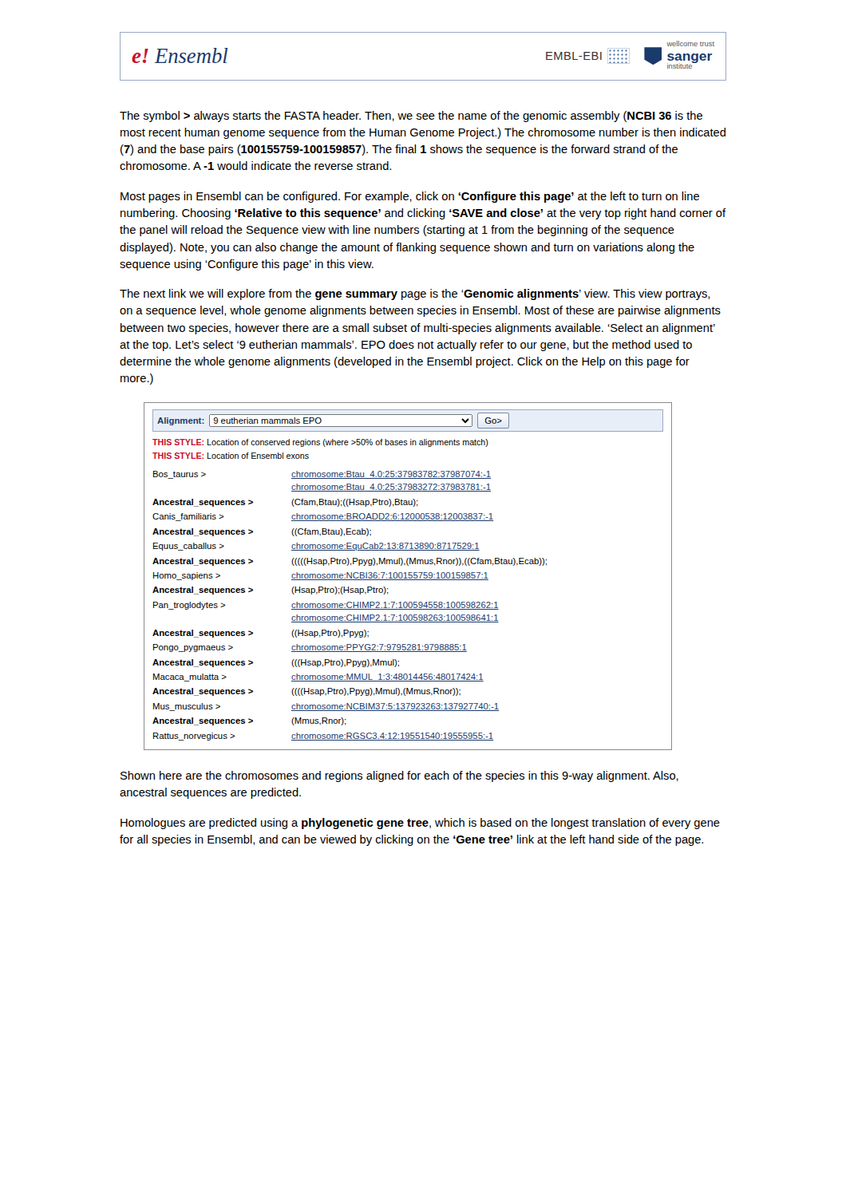e! Ensembl
EMBL-EBI
wellcome trust sanger institute
The symbol > always starts the FASTA header. Then, we see the name of the genomic assembly (NCBI 36 is the most recent human genome sequence from the Human Genome Project.) The chromosome number is then indicated (7) and the base pairs (100155759-100159857). The final 1 shows the sequence is the forward strand of the chromosome. A -1 would indicate the reverse strand.
Most pages in Ensembl can be configured. For example, click on ‘Configure this page’ at the left to turn on line numbering. Choosing ‘Relative to this sequence’ and clicking ‘SAVE and close’ at the very top right hand corner of the panel will reload the Sequence view with line numbers (starting at 1 from the beginning of the sequence displayed). Note, you can also change the amount of flanking sequence shown and turn on variations along the sequence using ‘Configure this page’ in this view.
The next link we will explore from the gene summary page is the ‘Genomic alignments’ view. This view portrays, on a sequence level, whole genome alignments between species in Ensembl. Most of these are pairwise alignments between two species, however there are a small subset of multi-species alignments available. ‘Select an alignment’ at the top. Let’s select ‘9 eutherian mammals’. EPO does not actually refer to our gene, but the method used to determine the whole genome alignments (developed in the Ensembl project. Click on the Help on this page for more.)
Alignment: 9 eutherian mammals EPO Go>
THIS STYLE: Location of conserved regions (where >50% of bases in alignments match)
THIS STYLE: Location of Ensembl exons
| Bos_taurus > | chromosome:Btau_4.0:25:37983782:37987074:-1 chromosome:Btau_4.0:25:37983272:37983781:-1 |
| Ancestral_sequences > | (Cfam,Btau);((Hsap,Ptro),Btau); |
| Canis_familiaris > | chromosome:BROADD2:6:12000538:12003837:-1 |
| Ancestral_sequences > | ((Cfam,Btau),Ecab); |
| Equus_caballus > | chromosome:EquCab2:13:8713890:8717529:1 |
| Ancestral_sequences > | (((((Hsap,Ptro),Ppyg),Mmul),(Mmus,Rnor)),((Cfam,Btau),Ecab)); |
| Homo_sapiens > | chromosome:NCBI36:7:100155759:100159857:1 |
| Ancestral_sequences > | (Hsap,Ptro);(Hsap,Ptro); |
| Pan_troglodytes > | chromosome:CHIMP2.1:7:100594558:100598262:1 chromosome:CHIMP2.1:7:100598263:100598641:1 |
| Ancestral_sequences > | ((Hsap,Ptro),Ppyg); |
| Pongo_pygmaeus > | chromosome:PPYG2:7:9795281:9798885:1 |
| Ancestral_sequences > | (((Hsap,Ptro),Ppyg),Mmul); |
| Macaca_mulatta > | chromosome:MMUL_1:3:48014456:48017424:1 |
| Ancestral_sequences > | ((((Hsap,Ptro),Ppyg),Mmul),(Mmus,Rnor)); |
| Mus_musculus > | chromosome:NCBIM37:5:137923263:137927740:-1 |
| Ancestral_sequences > | (Mmus,Rnor); |
| Rattus_norvegicus > | chromosome:RGSC3.4:12:19551540:19555955:-1 |
Shown here are the chromosomes and regions aligned for each of the species in this 9-way alignment. Also, ancestral sequences are predicted.
Homologues are predicted using a phylogenetic gene tree, which is based on the longest translation of every gene for all species in Ensembl, and can be viewed by clicking on the ‘Gene tree’ link at the left hand side of the page.